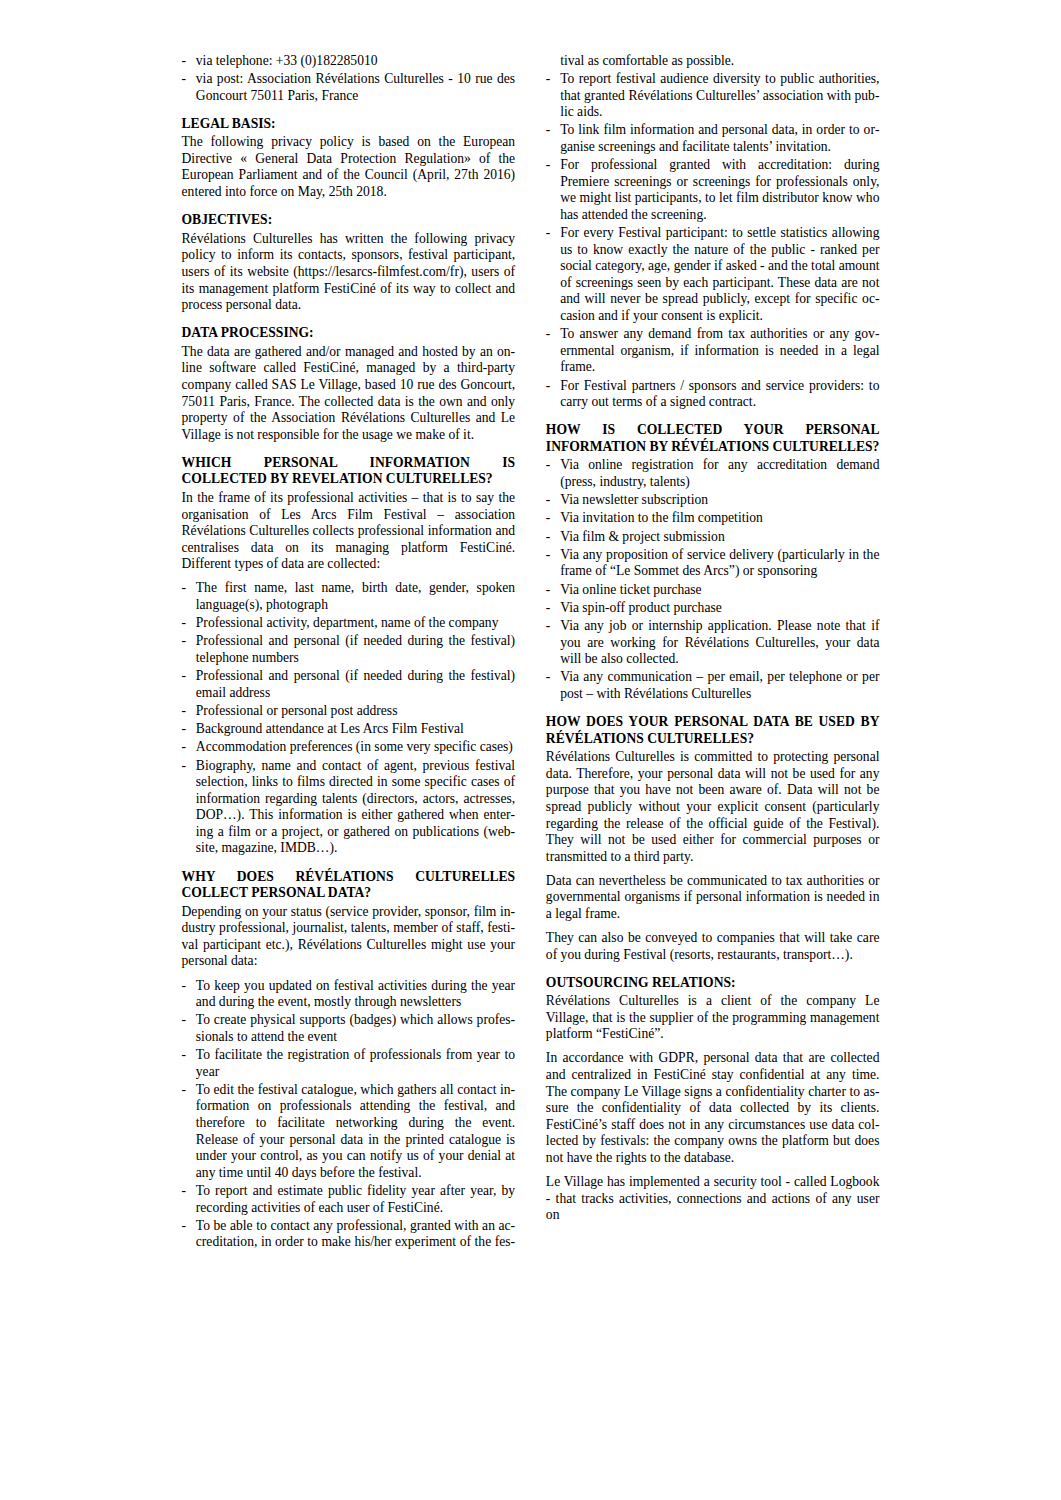via telephone: +33 (0)182285010
via post: Association Révélations Culturelles - 10 rue des Goncourt 75011 Paris, France
Legal basis:
The following privacy policy is based on the European Directive « General Data Protection Regulation» of the European Parliament and of the Council (April, 27th 2016) entered into force on May, 25th 2018.
Objectives:
Révélations Culturelles has written the following privacy policy to inform its contacts, sponsors, festival participant, users of its website (https://lesarcs-filmfest.com/fr), users of its management platform FestiCiné of its way to collect and process personal data.
Data processing:
The data are gathered and/or managed and hosted by an online software called FestiCiné, managed by a third-party company called SAS Le Village, based 10 rue des Goncourt, 75011 Paris, France. The collected data is the own and only property of the Association Révélations Culturelles and Le Village is not responsible for the usage we make of it.
Which personal information is collected by Revelation Culturelles?
In the frame of its professional activities – that is to say the organisation of Les Arcs Film Festival – association Révélations Culturelles collects professional information and centralises data on its managing platform FestiCiné. Different types of data are collected:
The first name, last name, birth date, gender, spoken language(s), photograph
Professional activity, department, name of the company
Professional and personal (if needed during the festival) telephone numbers
Professional and personal (if needed during the festival) email address
Professional or personal post address
Background attendance at Les Arcs Film Festival
Accommodation preferences (in some very specific cases)
Biography, name and contact of agent, previous festival selection, links to films directed in some specific cases of information regarding talents (directors, actors, actresses, DOP…). This information is either gathered when entering a film or a project, or gathered on publications (website, magazine, IMDB…).
Why does Révélations Culturelles collect personal data?
Depending on your status (service provider, sponsor, film industry professional, journalist, talents, member of staff, festival participant etc.), Révélations Culturelles might use your personal data:
To keep you updated on festival activities during the year and during the event, mostly through newsletters
To create physical supports (badges) which allows professionals to attend the event
To facilitate the registration of professionals from year to year
To edit the festival catalogue, which gathers all contact information on professionals attending the festival, and therefore to facilitate networking during the event. Release of your personal data in the printed catalogue is under your control, as you can notify us of your denial at any time until 40 days before the festival.
To report and estimate public fidelity year after year, by recording activities of each user of FestiCiné.
To be able to contact any professional, granted with an accreditation, in order to make his/her experiment of the festival as comfortable as possible.
To report festival audience diversity to public authorities, that granted Révélations Culturelles’ association with public aids.
To link film information and personal data, in order to organise screenings and facilitate talents’ invitation.
For professional granted with accreditation: during Premiere screenings or screenings for professionals only, we might list participants, to let film distributor know who has attended the screening.
For every Festival participant: to settle statistics allowing us to know exactly the nature of the public - ranked per social category, age, gender if asked - and the total amount of screenings seen by each participant. These data are not and will never be spread publicly, except for specific occasion and if your consent is explicit.
To answer any demand from tax authorities or any governmental organism, if information is needed in a legal frame.
For Festival partners / sponsors and service providers: to carry out terms of a signed contract.
How is collected your personal information by Révélations Culturelles?
Via online registration for any accreditation demand (press, industry, talents)
Via newsletter subscription
Via invitation to the film competition
Via film & project submission
Via any proposition of service delivery (particularly in the frame of “Le Sommet des Arcs”) or sponsoring
Via online ticket purchase
Via spin-off product purchase
Via any job or internship application. Please note that if you are working for Révélations Culturelles, your data will be also collected.
Via any communication – per email, per telephone or per post – with Révélations Culturelles
How does your personal data be used by Révélations Culturelles?
Révélations Culturelles is committed to protecting personal data. Therefore, your personal data will not be used for any purpose that you have not been aware of. Data will not be spread publicly without your explicit consent (particularly regarding the release of the official guide of the Festival). They will not be used either for commercial purposes or transmitted to a third party.
Data can nevertheless be communicated to tax authorities or governmental organisms if personal information is needed in a legal frame.
They can also be conveyed to companies that will take care of you during Festival (resorts, restaurants, transport…).
Outsourcing relations:
Révélations Culturelles is a client of the company Le Village, that is the supplier of the programming management platform “FestiCiné”.
In accordance with GDPR, personal data that are collected and centralized in FestiCiné stay confidential at any time. The company Le Village signs a confidentiality charter to assure the confidentiality of data collected by its clients. FestiCiné’s staff does not in any circumstances use data collected by festivals: the company owns the platform but does not have the rights to the database.
Le Village has implemented a security tool - called Logbook - that tracks activities, connections and actions of any user on